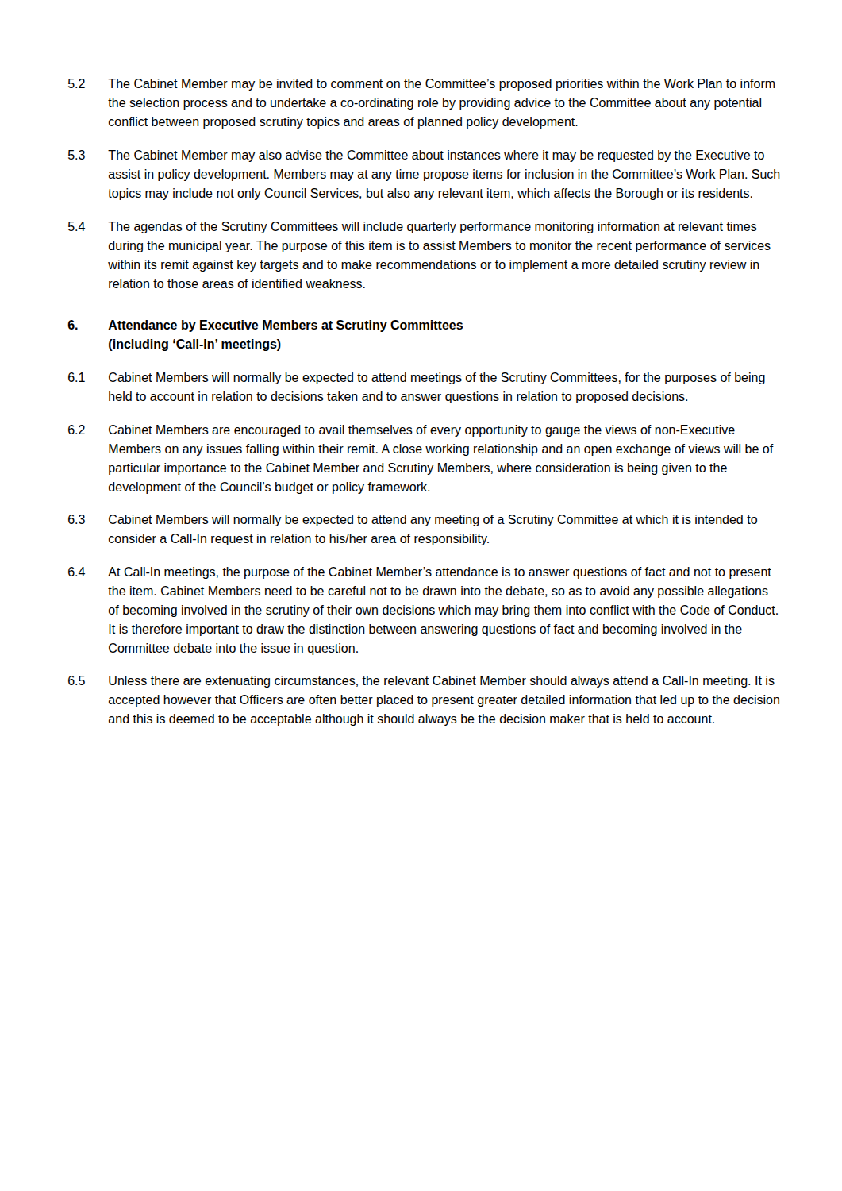5.2
The Cabinet Member may be invited to comment on the Committee’s proposed priorities within the Work Plan to inform the selection process and to undertake a co-ordinating role by providing advice to the Committee about any potential conflict between proposed scrutiny topics and areas of planned policy development.
5.3
The Cabinet Member may also advise the Committee about instances where it may be requested by the Executive to assist in policy development. Members may at any time propose items for inclusion in the Committee’s Work Plan. Such topics may include not only Council Services, but also any relevant item, which affects the Borough or its residents.
5.4
The agendas of the Scrutiny Committees will include quarterly performance monitoring information at relevant times during the municipal year. The purpose of this item is to assist Members to monitor the recent performance of services within its remit against key targets and to make recommendations or to implement a more detailed scrutiny review in relation to those areas of identified weakness.
6. Attendance by Executive Members at Scrutiny Committees
(including ‘Call-In’ meetings)
6.1
Cabinet Members will normally be expected to attend meetings of the Scrutiny Committees, for the purposes of being held to account in relation to decisions taken and to answer questions in relation to proposed decisions.
6.2
Cabinet Members are encouraged to avail themselves of every opportunity to gauge the views of non-Executive Members on any issues falling within their remit. A close working relationship and an open exchange of views will be of particular importance to the Cabinet Member and Scrutiny Members, where consideration is being given to the development of the Council’s budget or policy framework.
6.3
Cabinet Members will normally be expected to attend any meeting of a Scrutiny Committee at which it is intended to consider a Call-In request in relation to his/her area of responsibility.
6.4
At Call-In meetings, the purpose of the Cabinet Member’s attendance is to answer questions of fact and not to present the item. Cabinet Members need to be careful not to be drawn into the debate, so as to avoid any possible allegations of becoming involved in the scrutiny of their own decisions which may bring them into conflict with the Code of Conduct. It is therefore important to draw the distinction between answering questions of fact and becoming involved in the Committee debate into the issue in question.
6.5
Unless there are extenuating circumstances, the relevant Cabinet Member should always attend a Call-In meeting. It is accepted however that Officers are often better placed to present greater detailed information that led up to the decision and this is deemed to be acceptable although it should always be the decision maker that is held to account.